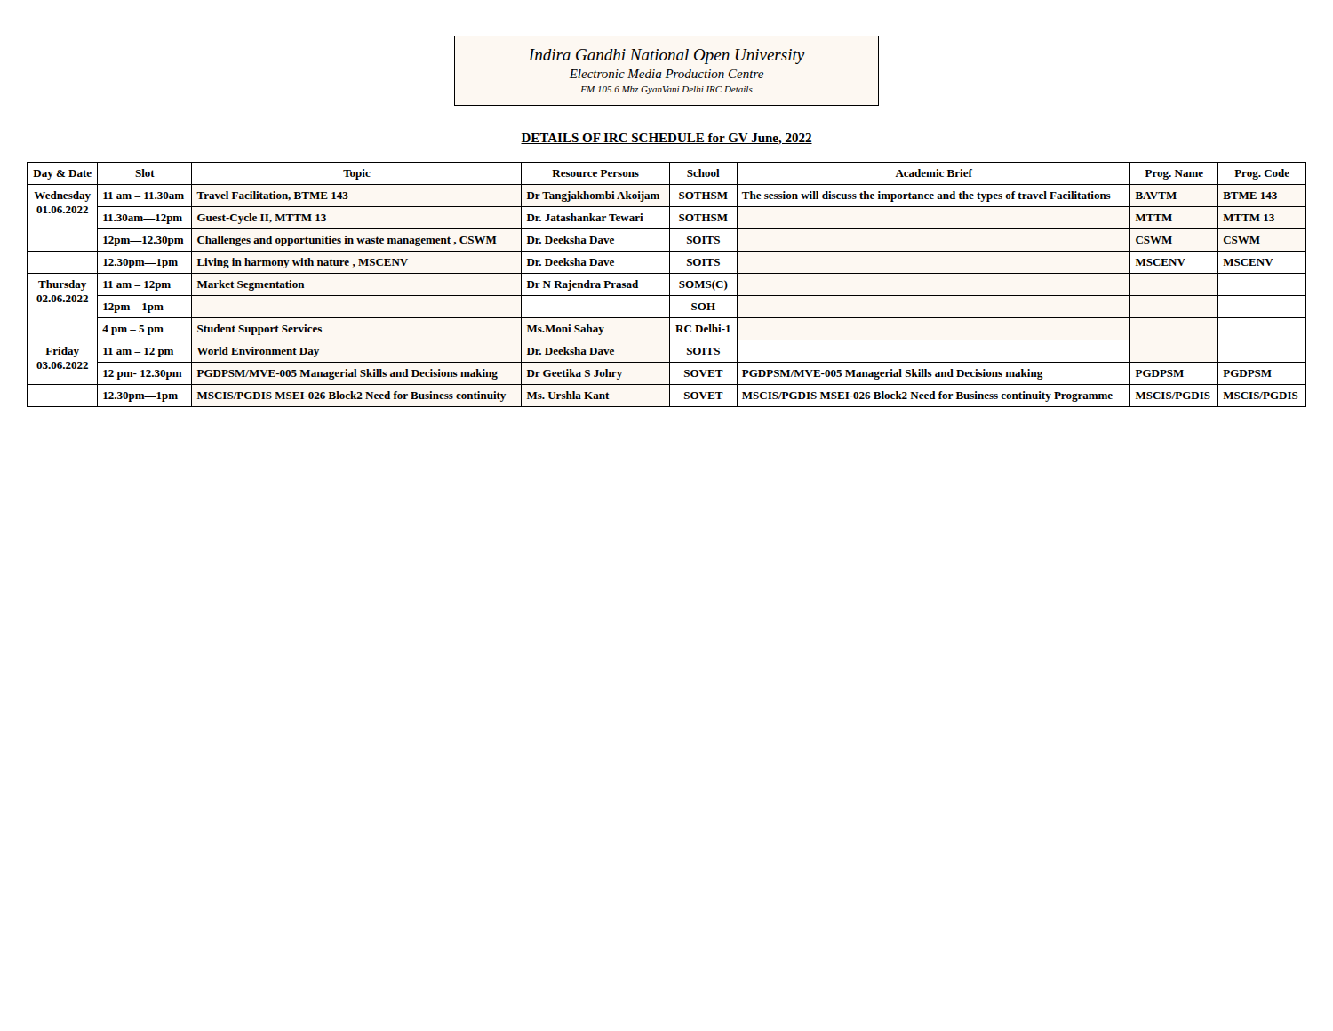Indira Gandhi National Open University
Electronic Media Production Centre
FM 105.6 Mhz GyanVani Delhi IRC Details
DETAILS OF IRC SCHEDULE for GV June, 2022
| Day & Date | Slot | Topic | Resource Persons | School | Academic Brief | Prog. Name | Prog. Code |
| --- | --- | --- | --- | --- | --- | --- | --- |
| Wednesday 01.06.2022 | 11 am – 11.30am | Travel Facilitation, BTME 143 | Dr Tangjakhombi Akoijam | SOTHSM | The session will discuss the importance and the types of travel Facilitations | BAVTM | BTME 143 |
| 11.30am—12pm | Guest-Cycle II, MTTM 13 | Dr. Jatashankar Tewari | SOTHSM | | MTTM | MTTM 13 |
| 12pm—12.30pm | Challenges and opportunities in waste management , CSWM | Dr. Deeksha Dave | SOITS | | CSWM | CSWM |
| | 12.30pm—1pm | Living in harmony with nature , MSCENV | Dr. Deeksha Dave | SOITS | | MSCENV | MSCENV |
| Thursday 02.06.2022 | 11 am – 12pm | Market Segmentation | Dr N Rajendra Prasad | SOMS(C) | | | |
| 12pm—1pm | | | SOH | | | |
| 4 pm – 5 pm | Student Support Services | Ms.Moni Sahay | RC Delhi-1 | | | |
| Friday 03.06.2022 | 11 am – 12 pm | World Environment Day | Dr. Deeksha Dave | SOITS | | | |
| 12 pm- 12.30pm | PGDPSM/MVE-005 Managerial Skills and Decisions making | Dr Geetika S Johry | SOVET | PGDPSM/MVE-005 Managerial Skills and Decisions making | PGDPSM | PGDPSM |
| | 12.30pm—1pm | MSCIS/PGDIS MSEI-026 Block2 Need for Business continuity | Ms. Urshla Kant | SOVET | MSCIS/PGDIS MSEI-026 Block2 Need for Business continuity Programme | MSCIS/PGDIS | MSCIS/PGDIS |